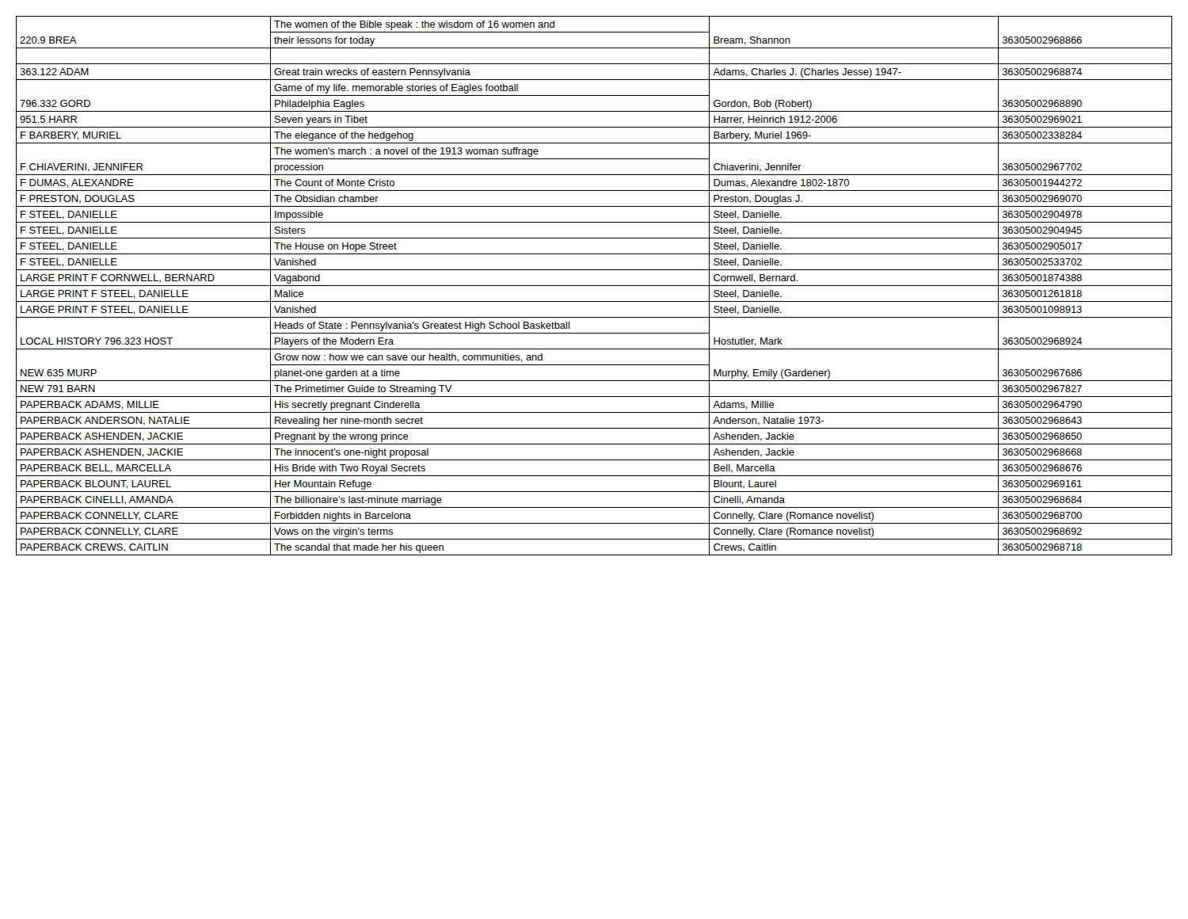| | The women of the Bible speak : the wisdom of 16 women and | | |
| 220.9 BREA | their lessons for today | Bream, Shannon | 36305002968866 |
| 363.122 ADAM | Great train wrecks of eastern Pennsylvania | Adams, Charles J. (Charles Jesse) 1947- | 36305002968874 |
| | Game of my life. memorable stories of Eagles football | | |
| 796.332 GORD | Philadelphia Eagles | Gordon, Bob (Robert) | 36305002968890 |
| 951.5 HARR | Seven years in Tibet | Harrer, Heinrich 1912-2006 | 36305002969021 |
| F BARBERY, MURIEL | The elegance of the hedgehog | Barbery, Muriel 1969- | 36305002338284 |
| | The women's march : a novel of the 1913 woman suffrage | | |
| F CHIAVERINI, JENNIFER | procession | Chiaverini, Jennifer | 36305002967702 |
| F DUMAS, ALEXANDRE | The Count of Monte Cristo | Dumas, Alexandre 1802-1870 | 36305001944272 |
| F PRESTON, DOUGLAS | The Obsidian chamber | Preston, Douglas J. | 36305002969070 |
| F STEEL, DANIELLE | Impossible | Steel, Danielle. | 36305002904978 |
| F STEEL, DANIELLE | Sisters | Steel, Danielle. | 36305002904945 |
| F STEEL, DANIELLE | The House on Hope Street | Steel, Danielle. | 36305002905017 |
| F STEEL, DANIELLE | Vanished | Steel, Danielle. | 36305002533702 |
| LARGE PRINT F CORNWELL, BERNARD | Vagabond | Cornwell, Bernard. | 36305001874388 |
| LARGE PRINT F STEEL, DANIELLE | Malice | Steel, Danielle. | 36305001261818 |
| LARGE PRINT F STEEL, DANIELLE | Vanished | Steel, Danielle. | 36305001098913 |
| | Heads of State : Pennsylvania's Greatest High School Basketball | | |
| LOCAL HISTORY 796.323 HOST | Players of the Modern Era | Hostutler, Mark | 36305002968924 |
| | Grow now : how we can save our health, communities, and | | |
| NEW 635 MURP | planet-one garden at a time | Murphy, Emily (Gardener) | 36305002967686 |
| NEW 791 BARN | The Primetimer Guide to Streaming TV | | 36305002967827 |
| PAPERBACK ADAMS, MILLIE | His secretly pregnant Cinderella | Adams, Millie | 36305002964790 |
| PAPERBACK ANDERSON, NATALIE | Revealing her nine-month secret | Anderson, Natalie 1973- | 36305002968643 |
| PAPERBACK ASHENDEN, JACKIE | Pregnant by the wrong prince | Ashenden, Jackie | 36305002968650 |
| PAPERBACK ASHENDEN, JACKIE | The innocent's one-night proposal | Ashenden, Jackie | 36305002968668 |
| PAPERBACK BELL, MARCELLA | His Bride with Two Royal Secrets | Bell, Marcella | 36305002968676 |
| PAPERBACK BLOUNT, LAUREL | Her Mountain Refuge | Blount, Laurel | 36305002969161 |
| PAPERBACK CINELLI, AMANDA | The billionaire's last-minute marriage | Cinelli, Amanda | 36305002968684 |
| PAPERBACK CONNELLY, CLARE | Forbidden nights in Barcelona | Connelly, Clare (Romance novelist) | 36305002968700 |
| PAPERBACK CONNELLY, CLARE | Vows on the virgin's terms | Connelly, Clare (Romance novelist) | 36305002968692 |
| PAPERBACK CREWS, CAITLIN | The scandal that made her his queen | Crews, Caitlin | 36305002968718 |